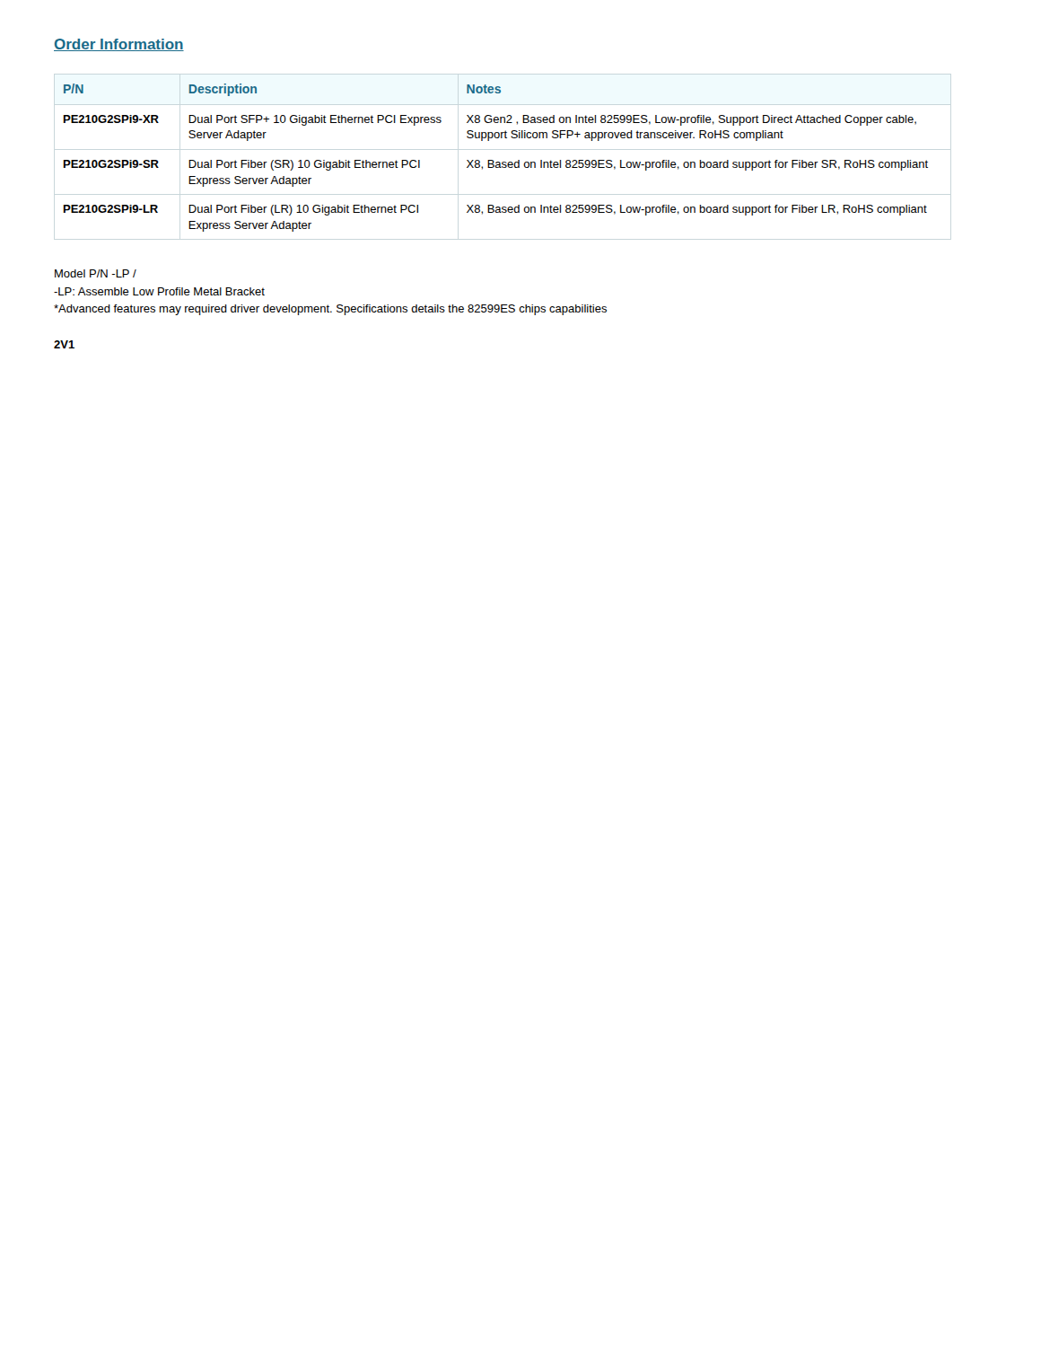Order Information
| P/N | Description | Notes |
| --- | --- | --- |
| PE210G2SPi9-XR | Dual Port SFP+ 10 Gigabit Ethernet PCI Express Server Adapter | X8 Gen2 , Based on Intel 82599ES, Low-profile, Support Direct Attached Copper cable, Support Silicom SFP+ approved transceiver. RoHS compliant |
| PE210G2SPi9-SR | Dual Port Fiber (SR) 10 Gigabit Ethernet PCI Express Server Adapter | X8, Based on Intel 82599ES, Low-profile, on board support for Fiber SR, RoHS compliant |
| PE210G2SPi9-LR | Dual Port Fiber (LR) 10 Gigabit Ethernet PCI Express Server Adapter | X8, Based on Intel 82599ES, Low-profile, on board support for Fiber LR, RoHS compliant |
Model P/N -LP /
-LP: Assemble Low Profile Metal Bracket
*Advanced features may required driver development. Specifications details the 82599ES chips capabilities
2V1